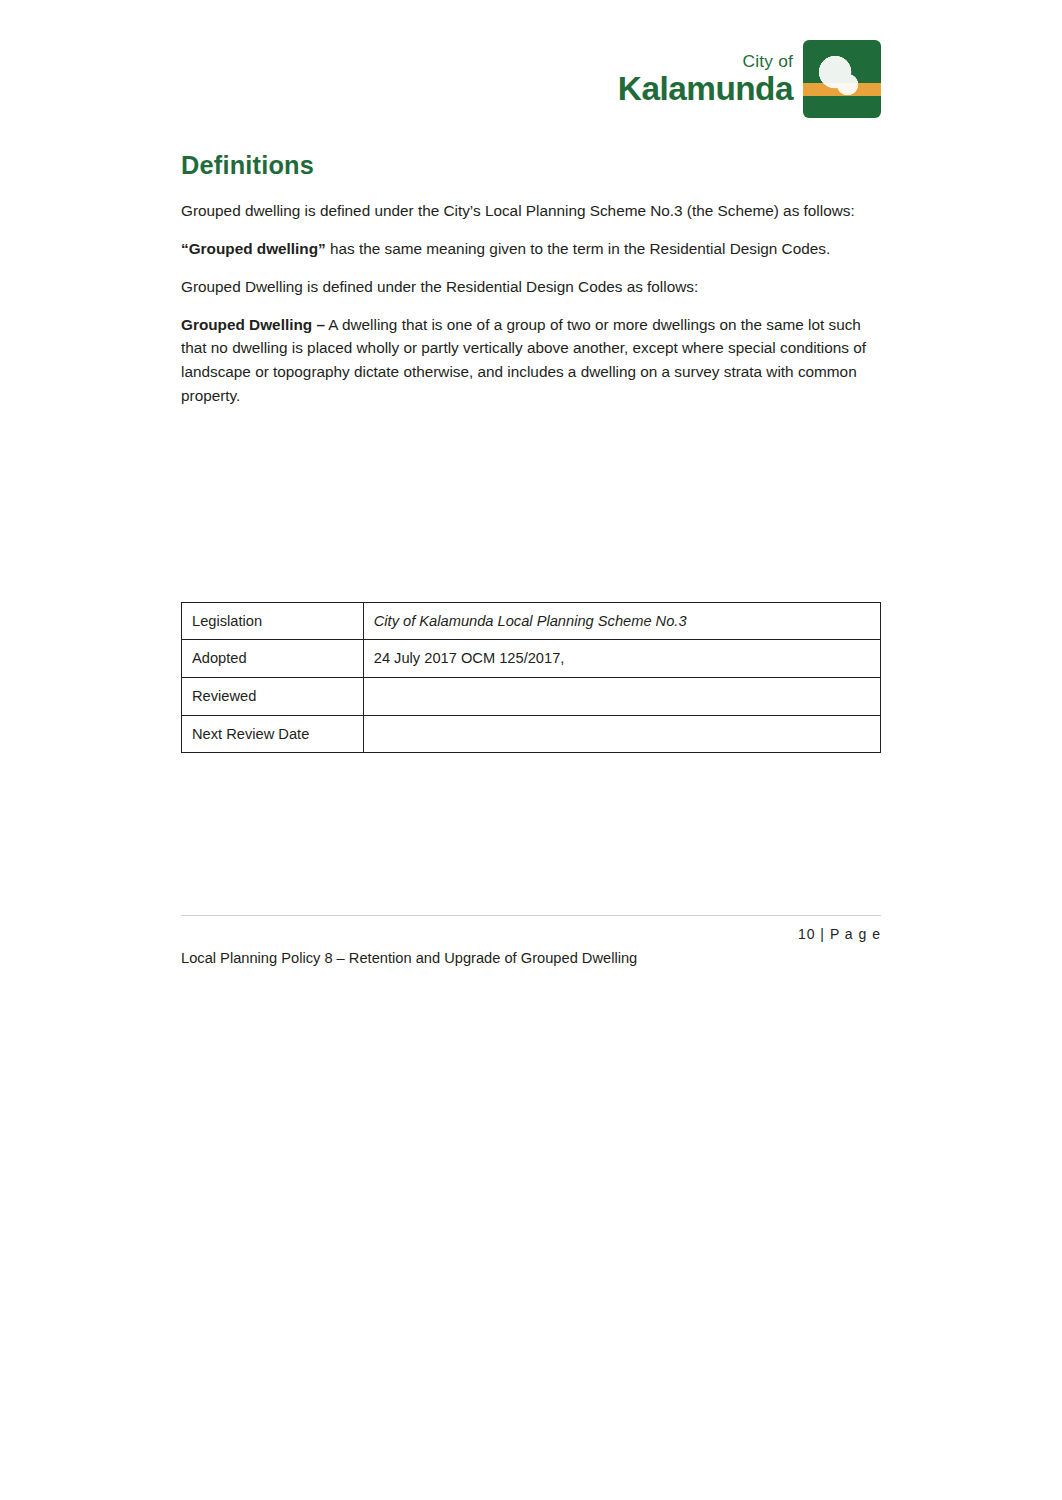City of
Kalamunda
Definitions
Grouped dwelling is defined under the City’s Local Planning Scheme No.3 (the Scheme) as follows:
“Grouped dwelling” has the same meaning given to the term in the Residential Design Codes.
Grouped Dwelling is defined under the Residential Design Codes as follows:
Grouped Dwelling – A dwelling that is one of a group of two or more dwellings on the same lot such that no dwelling is placed wholly or partly vertically above another, except where special conditions of landscape or topography dictate otherwise, and includes a dwelling on a survey strata with common property.
| Legislation | City of Kalamunda Local Planning Scheme No.3 |
| Adopted | 24 July 2017 OCM 125/2017, |
| Reviewed | |
| Next Review Date | |
10 | P a g e
Local Planning Policy 8 – Retention and Upgrade of Grouped Dwelling